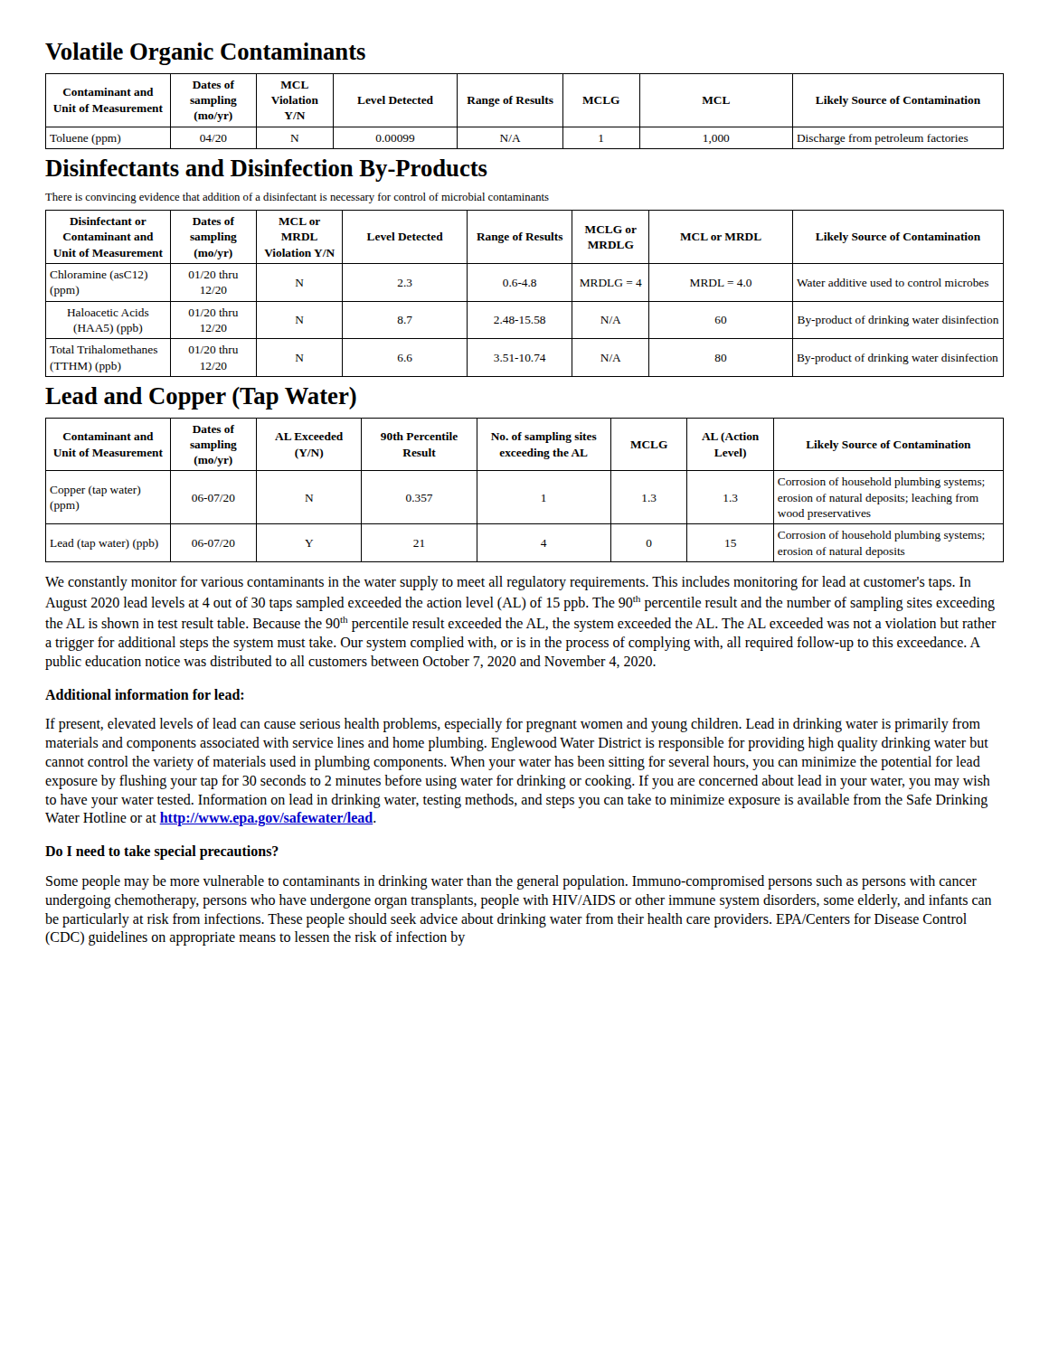Volatile Organic Contaminants
| Contaminant and Unit of Measurement | Dates of sampling (mo/yr) | MCL Violation Y/N | Level Detected | Range of Results | MCLG | MCL | Likely Source of Contamination |
| --- | --- | --- | --- | --- | --- | --- | --- |
| Toluene (ppm) | 04/20 | N | 0.00099 | N/A | 1 | 1,000 | Discharge from petroleum factories |
Disinfectants and Disinfection By-Products
There is convincing evidence that addition of a disinfectant is necessary for control of microbial contaminants
| Disinfectant or Contaminant and Unit of Measurement | Dates of sampling (mo/yr) | MCL or MRDL Violation Y/N | Level Detected | Range of Results | MCLG or MRDLG | MCL or MRDL | Likely Source of Contamination |
| --- | --- | --- | --- | --- | --- | --- | --- |
| Chloramine (asC12) (ppm) | 01/20 thru 12/20 | N | 2.3 | 0.6-4.8 | MRDLG = 4 | MRDL = 4.0 | Water additive used to control microbes |
| Haloacetic Acids (HAA5) (ppb) | 01/20 thru 12/20 | N | 8.7 | 2.48-15.58 | N/A | 60 | By-product of drinking water disinfection |
| Total Trihalomethanes (TTHM) (ppb) | 01/20 thru 12/20 | N | 6.6 | 3.51-10.74 | N/A | 80 | By-product of drinking water disinfection |
Lead and Copper (Tap Water)
| Contaminant and Unit of Measurement | Dates of sampling (mo/yr) | AL Exceeded (Y/N) | 90th Percentile Result | No. of sampling sites exceeding the AL | MCLG | AL (Action Level) | Likely Source of Contamination |
| --- | --- | --- | --- | --- | --- | --- | --- |
| Copper (tap water) (ppm) | 06-07/20 | N | 0.357 | 1 | 1.3 | 1.3 | Corrosion of household plumbing systems; erosion of natural deposits; leaching from wood preservatives |
| Lead (tap water) (ppb) | 06-07/20 | Y | 21 | 4 | 0 | 15 | Corrosion of household plumbing systems; erosion of natural deposits |
We constantly monitor for various contaminants in the water supply to meet all regulatory requirements. This includes monitoring for lead at customer's taps. In August 2020 lead levels at 4 out of 30 taps sampled exceeded the action level (AL) of 15 ppb. The 90th percentile result and the number of sampling sites exceeding the AL is shown in test result table. Because the 90th percentile result exceeded the AL, the system exceeded the AL. The AL exceeded was not a violation but rather a trigger for additional steps the system must take. Our system complied with, or is in the process of complying with, all required follow-up to this exceedance. A public education notice was distributed to all customers between October 7, 2020 and November 4, 2020.
Additional information for lead:
If present, elevated levels of lead can cause serious health problems, especially for pregnant women and young children. Lead in drinking water is primarily from materials and components associated with service lines and home plumbing. Englewood Water District is responsible for providing high quality drinking water but cannot control the variety of materials used in plumbing components. When your water has been sitting for several hours, you can minimize the potential for lead exposure by flushing your tap for 30 seconds to 2 minutes before using water for drinking or cooking. If you are concerned about lead in your water, you may wish to have your water tested. Information on lead in drinking water, testing methods, and steps you can take to minimize exposure is available from the Safe Drinking Water Hotline or at http://www.epa.gov/safewater/lead.
Do I need to take special precautions?
Some people may be more vulnerable to contaminants in drinking water than the general population. Immuno-compromised persons such as persons with cancer undergoing chemotherapy, persons who have undergone organ transplants, people with HIV/AIDS or other immune system disorders, some elderly, and infants can be particularly at risk from infections. These people should seek advice about drinking water from their health care providers. EPA/Centers for Disease Control (CDC) guidelines on appropriate means to lessen the risk of infection by